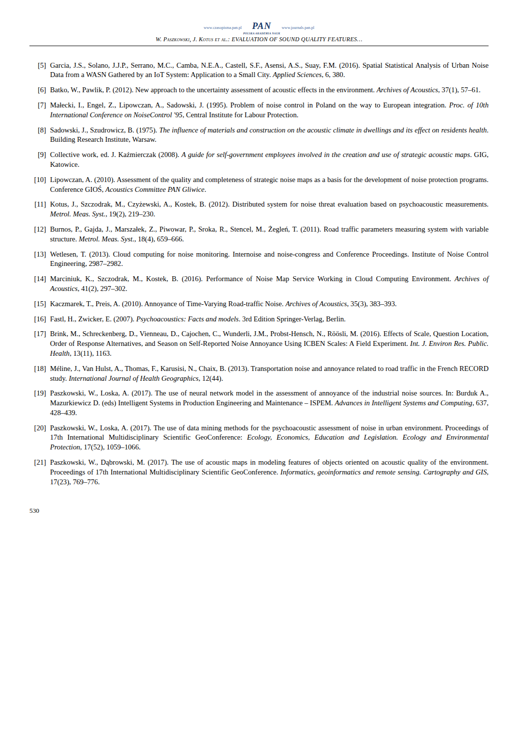www.czasopisma.pan.pl PANPOLSKA AKADEMIA NAUK www.journals.pan.pl
W. Paszkowski, J. Kotus et al.: EVALUATION OF SOUND QUALITY FEATURES…
[5] Garcia, J.S., Solano, J.J.P., Serrano, M.C., Camba, N.E.A., Castell, S.F., Asensi, A.S., Suay, F.M. (2016). Spatial Statistical Analysis of Urban Noise Data from a WASN Gathered by an IoT System: Application to a Small City. Applied Sciences, 6, 380.
[6] Batko, W., Pawlik, P. (2012). New approach to the uncertainty assessment of acoustic effects in the environment. Archives of Acoustics, 37(1), 57–61.
[7] Małecki, I., Engel, Z., Lipowczan, A., Sadowski, J. (1995). Problem of noise control in Poland on the way to European integration. Proc. of 10th International Conference on NoiseControl '95, Central Institute for Labour Protection.
[8] Sadowski, J., Szudrowicz, B. (1975). The influence of materials and construction on the acoustic climate in dwellings and its effect on residents health. Building Research Institute, Warsaw.
[9] Collective work, ed. J. Kaźmierczak (2008). A guide for self-government employees involved in the creation and use of strategic acoustic maps. GIG, Katowice.
[10] Lipowczan, A. (2010). Assessment of the quality and completeness of strategic noise maps as a basis for the development of noise protection programs. Conference GIOŚ, Acoustics Committee PAN Gliwice.
[11] Kotus, J., Szczodrak, M., Czyżewski, A., Kostek, B. (2012). Distributed system for noise threat evaluation based on psychoacoustic measurements. Metrol. Meas. Syst., 19(2), 219–230.
[12] Burnos, P., Gajda, J., Marszałek, Z., Piwowar, P., Sroka, R., Stencel, M., Żegleń, T. (2011). Road traffic parameters measuring system with variable structure. Metrol. Meas. Syst., 18(4), 659–666.
[13] Wetlesen, T. (2013). Cloud computing for noise monitoring. Internoise and noise-congress and Conference Proceedings. Institute of Noise Control Engineering, 2987–2982.
[14] Marciniuk, K., Szczodrak, M., Kostek, B. (2016). Performance of Noise Map Service Working in Cloud Computing Environment. Archives of Acoustics, 41(2), 297–302.
[15] Kaczmarek, T., Preis, A. (2010). Annoyance of Time-Varying Road-traffic Noise. Archives of Acoustics, 35(3), 383–393.
[16] Fastl, H., Zwicker, E. (2007). Psychoacoustics: Facts and models. 3rd Edition Springer-Verlag, Berlin.
[17] Brink, M., Schreckenberg, D., Vienneau, D., Cajochen, C., Wunderli, J.M., Probst-Hensch, N., Röösli, M. (2016). Effects of Scale, Question Location, Order of Response Alternatives, and Season on Self-Reported Noise Annoyance Using ICBEN Scales: A Field Experiment. Int. J. Environ Res. Public. Health, 13(11), 1163.
[18] Méline, J., Van Hulst, A., Thomas, F., Karusisi, N., Chaix, B. (2013). Transportation noise and annoyance related to road traffic in the French RECORD study. International Journal of Health Geographics, 12(44).
[19] Paszkowski, W., Loska, A. (2017). The use of neural network model in the assessment of annoyance of the industrial noise sources. In: Burduk A., Mazurkiewicz D. (eds) Intelligent Systems in Production Engineering and Maintenance – ISPEM. Advances in Intelligent Systems and Computing, 637, 428–439.
[20] Paszkowski, W., Loska, A. (2017). The use of data mining methods for the psychoacoustic assessment of noise in urban environment. Proceedings of 17th International Multidisciplinary Scientific GeoConference: Ecology, Economics, Education and Legislation. Ecology and Environmental Protection, 17(52), 1059–1066.
[21] Paszkowski, W., Dąbrowski, M. (2017). The use of acoustic maps in modeling features of objects oriented on acoustic quality of the environment. Proceedings of 17th International Multidisciplinary Scientific GeoConference. Informatics, geoinformatics and remote sensing. Cartography and GIS, 17(23), 769–776.
530